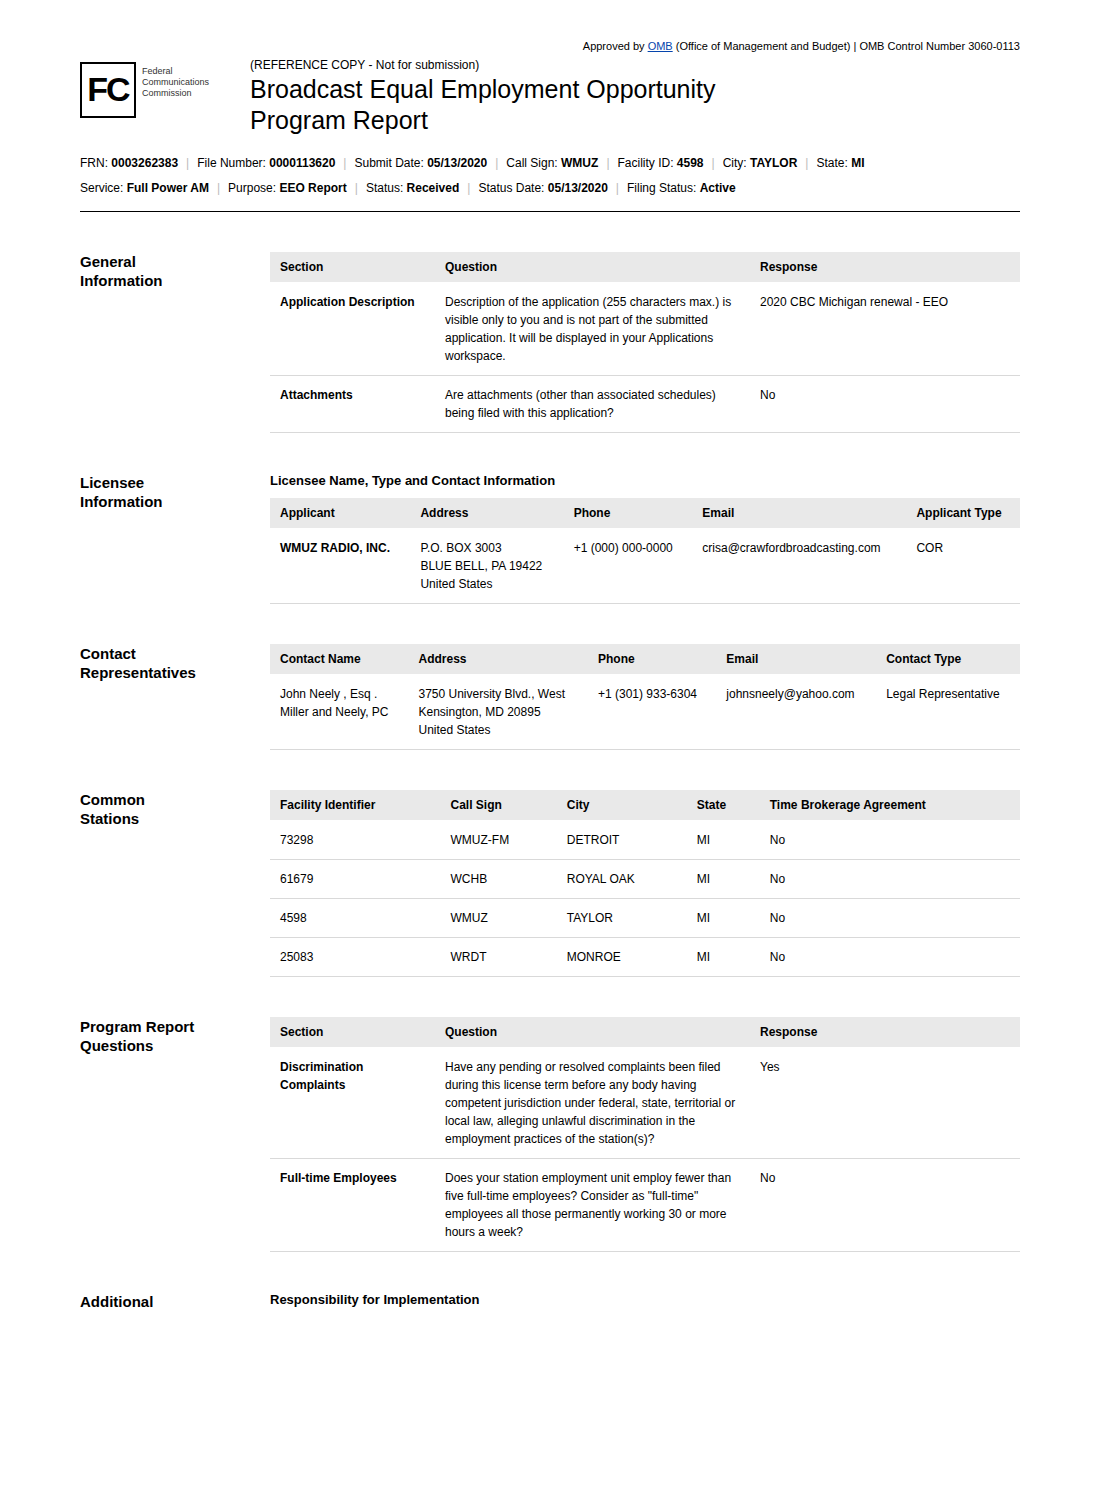Approved by OMB (Office of Management and Budget) | OMB Control Number 3060-0113
FC Federal
Communications
Commission
(REFERENCE COPY - Not for submission)
Broadcast Equal Employment Opportunity
Program Report
FRN: 0003262383|File Number: 0000113620|Submit Date: 05/13/2020|Call Sign: WMUZ|Facility ID: 4598|City: TAYLOR|State: MI
Service: Full Power AM|Purpose: EEO Report|Status: Received|Status Date: 05/13/2020|Filing Status: Active
General
Information
| Section | Question | Response |
| --- | --- | --- |
| Application Description | Description of the application (255 characters max.) is visible only to you and is not part of the submitted application. It will be displayed in your Applications workspace. | 2020 CBC Michigan renewal - EEO |
| Attachments | Are attachments (other than associated schedules) being filed with this application? | No |
Licensee
Information
Licensee Name, Type and Contact Information
| Applicant | Address | Phone | Email | Applicant Type |
| --- | --- | --- | --- | --- |
| WMUZ RADIO, INC. | P.O. BOX 3003 BLUE BELL, PA 19422 United States | +1 (000) 000-0000 | crisa@crawfordbroadcasting.com | COR |
Contact
Representatives
| Contact Name | Address | Phone | Email | Contact Type |
| --- | --- | --- | --- | --- |
| John Neely , Esq . Miller and Neely, PC | 3750 University Blvd., West Kensington, MD 20895 United States | +1 (301) 933-6304 | johnsneely@yahoo.com | Legal Representative |
Common
Stations
| Facility Identifier | Call Sign | City | State | Time Brokerage Agreement |
| --- | --- | --- | --- | --- |
| 73298 | WMUZ-FM | DETROIT | MI | No |
| 61679 | WCHB | ROYAL OAK | MI | No |
| 4598 | WMUZ | TAYLOR | MI | No |
| 25083 | WRDT | MONROE | MI | No |
Program Report
Questions
| Section | Question | Response |
| --- | --- | --- |
| Discrimination Complaints | Have any pending or resolved complaints been filed during this license term before any body having competent jurisdiction under federal, state, territorial or local law, alleging unlawful discrimination in the employment practices of the station(s)? | Yes |
| Full-time Employees | Does your station employment unit employ fewer than five full-time employees? Consider as "full-time" employees all those permanently working 30 or more hours a week? | No |
Additional
Responsibility for Implementation